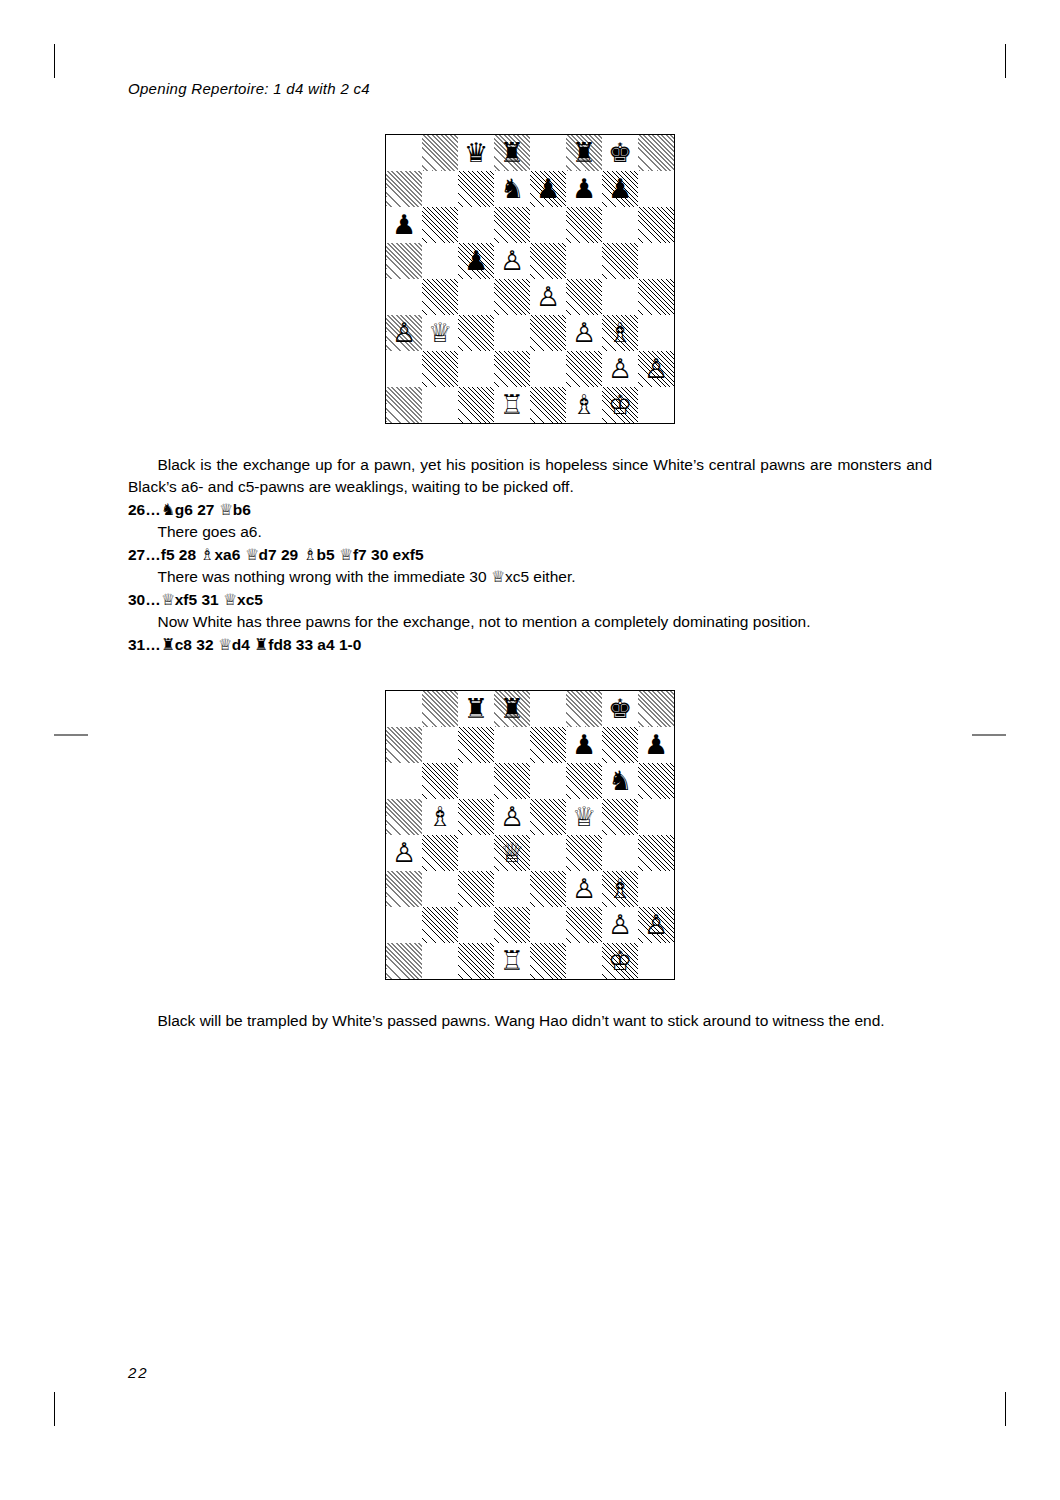Opening Repertoire: 1 d4 with 2 c4
| | | ♛ | ♜ | | ♜ | ♚ | |
| | | | ♞ | ♟ | ♟ | ♟ | |
| ♟ | | | | | | | |
| | | ♟ | ♙ | | | | |
| | | | | ♙ | | | |
| ♙ | ♕ | | | | ♙ | ♗ | |
| | | | | | | ♙ | ♙ |
| | | | ♖ | | ♗ | ♔ | |
Black is the exchange up for a pawn, yet his position is hopeless since White’s central pawns are monsters and Black’s a6- and c5-pawns are weaklings, waiting to be picked off.
26…♞g6 27 ♕b6
There goes a6.
27…f5 28 ♗xa6 ♕d7 29 ♗b5 ♕f7 30 exf5
There was nothing wrong with the immediate 30 ♕xc5 either.
30…♕xf5 31 ♕xc5
Now White has three pawns for the exchange, not to mention a completely dominating position.
31…♜c8 32 ♕d4 ♜fd8 33 a4 1-0
| | | ♜ | ♜ | | | ♚ | |
| | | | | | ♟ | | ♟ |
| | | | | | | ♞ | |
| | ♗ | | ♙ | | ♕ | | |
| ♙ | | | ♕ | | | | |
| | | | | | ♙ | ♗ | |
| | | | | | | ♙ | ♙ |
| | | | ♖ | | | ♔ | |
Black will be trampled by White’s passed pawns. Wang Hao didn’t want to stick around to witness the end.
22